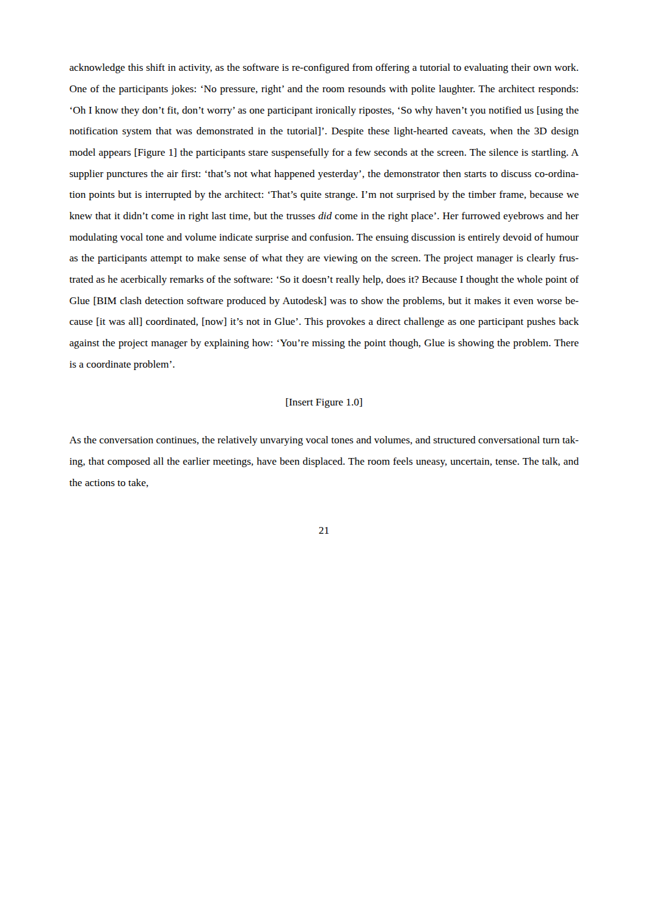acknowledge this shift in activity, as the software is re-configured from offering a tutorial to evaluating their own work. One of the participants jokes: ‘No pressure, right’ and the room resounds with polite laughter. The architect responds: ‘Oh I know they don’t fit, don’t worry’ as one participant ironically ripostes, ‘So why haven’t you notified us [using the notification system that was demonstrated in the tutorial]’. Despite these light-hearted caveats, when the 3D design model appears [Figure 1] the participants stare suspensefully for a few seconds at the screen. The silence is startling. A supplier punctures the air first: ‘that’s not what happened yesterday’, the demonstrator then starts to discuss co-ordination points but is interrupted by the architect: ‘That’s quite strange. I’m not surprised by the timber frame, because we knew that it didn’t come in right last time, but the trusses did come in the right place’. Her furrowed eyebrows and her modulating vocal tone and volume indicate surprise and confusion. The ensuing discussion is entirely devoid of humour as the participants attempt to make sense of what they are viewing on the screen. The project manager is clearly frustrated as he acerbically remarks of the software: ‘So it doesn’t really help, does it? Because I thought the whole point of Glue [BIM clash detection software produced by Autodesk] was to show the problems, but it makes it even worse because [it was all] coordinated, [now] it’s not in Glue’. This provokes a direct challenge as one participant pushes back against the project manager by explaining how: ‘You’re missing the point though, Glue is showing the problem. There is a coordinate problem’.
[Insert Figure 1.0]
As the conversation continues, the relatively unvarying vocal tones and volumes, and structured conversational turn taking, that composed all the earlier meetings, have been displaced. The room feels uneasy, uncertain, tense. The talk, and the actions to take,
21